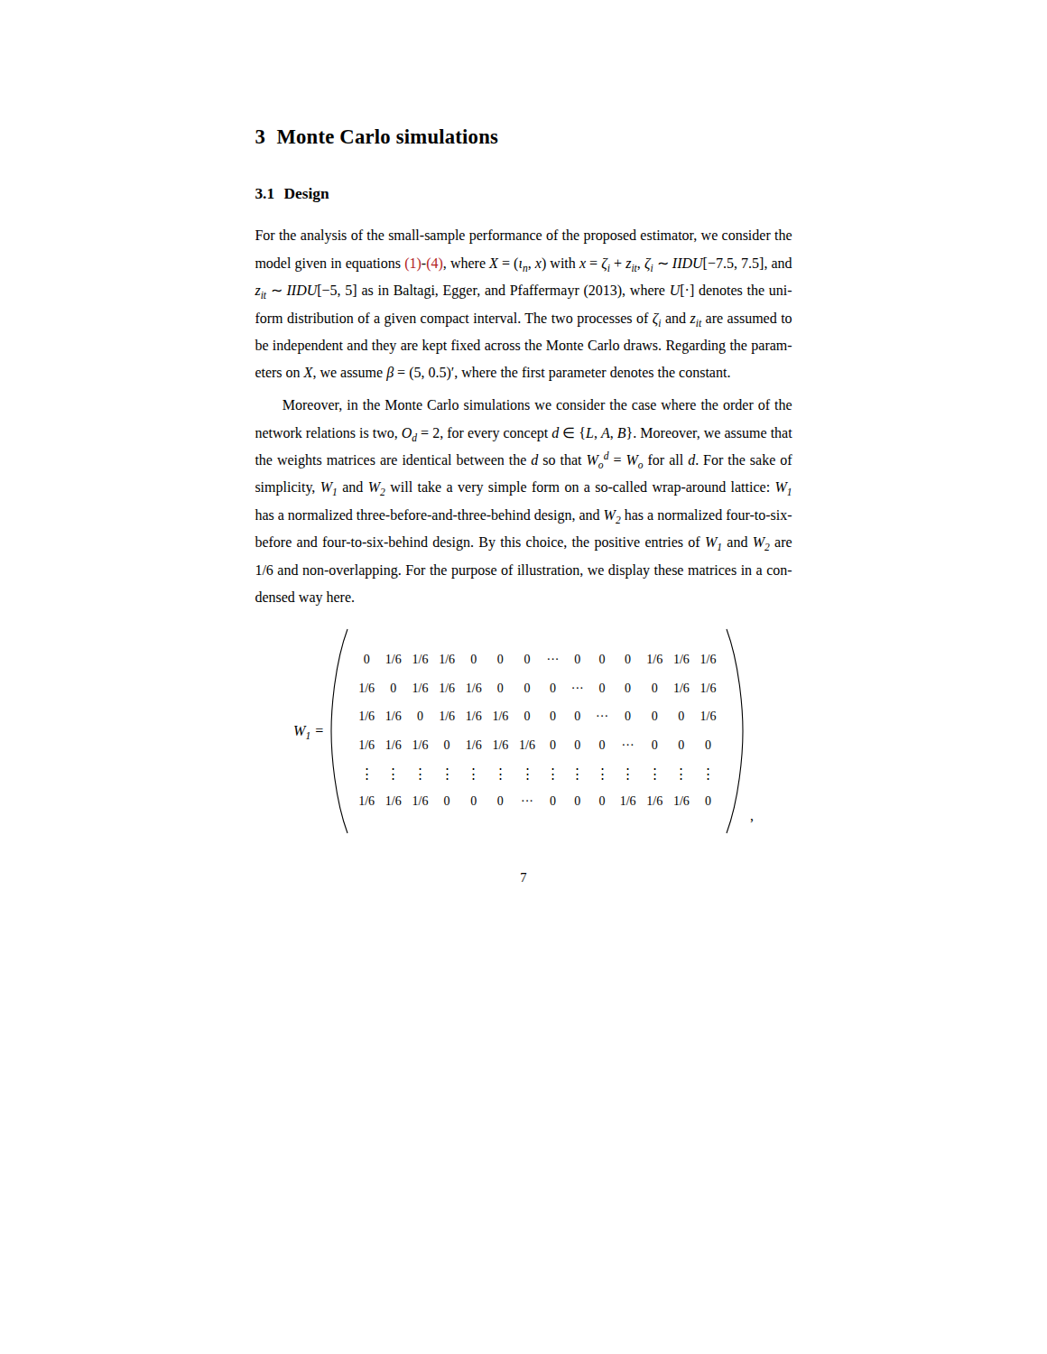3 Monte Carlo simulations
3.1 Design
For the analysis of the small-sample performance of the proposed estimator, we consider the model given in equations (1)-(4), where X = (ιn, x) with x = ζi + zit, ζi ∼ IIDU[−7.5, 7.5], and zit ∼ IIDU[−5, 5] as in Baltagi, Egger, and Pfaffermayr (2013), where U[·] denotes the uniform distribution of a given compact interval. The two processes of ζi and zit are assumed to be independent and they are kept fixed across the Monte Carlo draws. Regarding the parameters on X, we assume β = (5, 0.5)′, where the first parameter denotes the constant.
Moreover, in the Monte Carlo simulations we consider the case where the order of the network relations is two, Od = 2, for every concept d ∈ {L, A, B}. Moreover, we assume that the weights matrices are identical between the d so that Wod = Wo for all d. For the sake of simplicity, W1 and W2 will take a very simple form on a so-called wrap-around lattice: W1 has a normalized three-before-and-three-behind design, and W2 has a normalized four-to-six-before and four-to-six-behind design. By this choice, the positive entries of W1 and W2 are 1/6 and non-overlapping. For the purpose of illustration, we display these matrices in a condensed way here.
W1 =
| 0 | 1/6 | 1/6 | 1/6 | 0 | 0 | 0 | ··· | 0 | 0 | 0 | 1/6 | 1/6 | 1/6 |
| 1/6 | 0 | 1/6 | 1/6 | 1/6 | 0 | 0 | 0 | ··· | 0 | 0 | 0 | 1/6 | 1/6 |
| 1/6 | 1/6 | 0 | 1/6 | 1/6 | 1/6 | 0 | 0 | 0 | ··· | 0 | 0 | 0 | 1/6 |
| 1/6 | 1/6 | 1/6 | 0 | 1/6 | 1/6 | 1/6 | 0 | 0 | 0 | ··· | 0 | 0 | 0 |
| ⋮ | ⋮ | ⋮ | ⋮ | ⋮ | ⋮ | ⋮ | ⋮ | ⋮ | ⋮ | ⋮ | ⋮ | ⋮ | ⋮ |
| 1/6 | 1/6 | 1/6 | 0 | 0 | 0 | ··· | 0 | 0 | 0 | 1/6 | 1/6 | 1/6 | 0 |
,
7